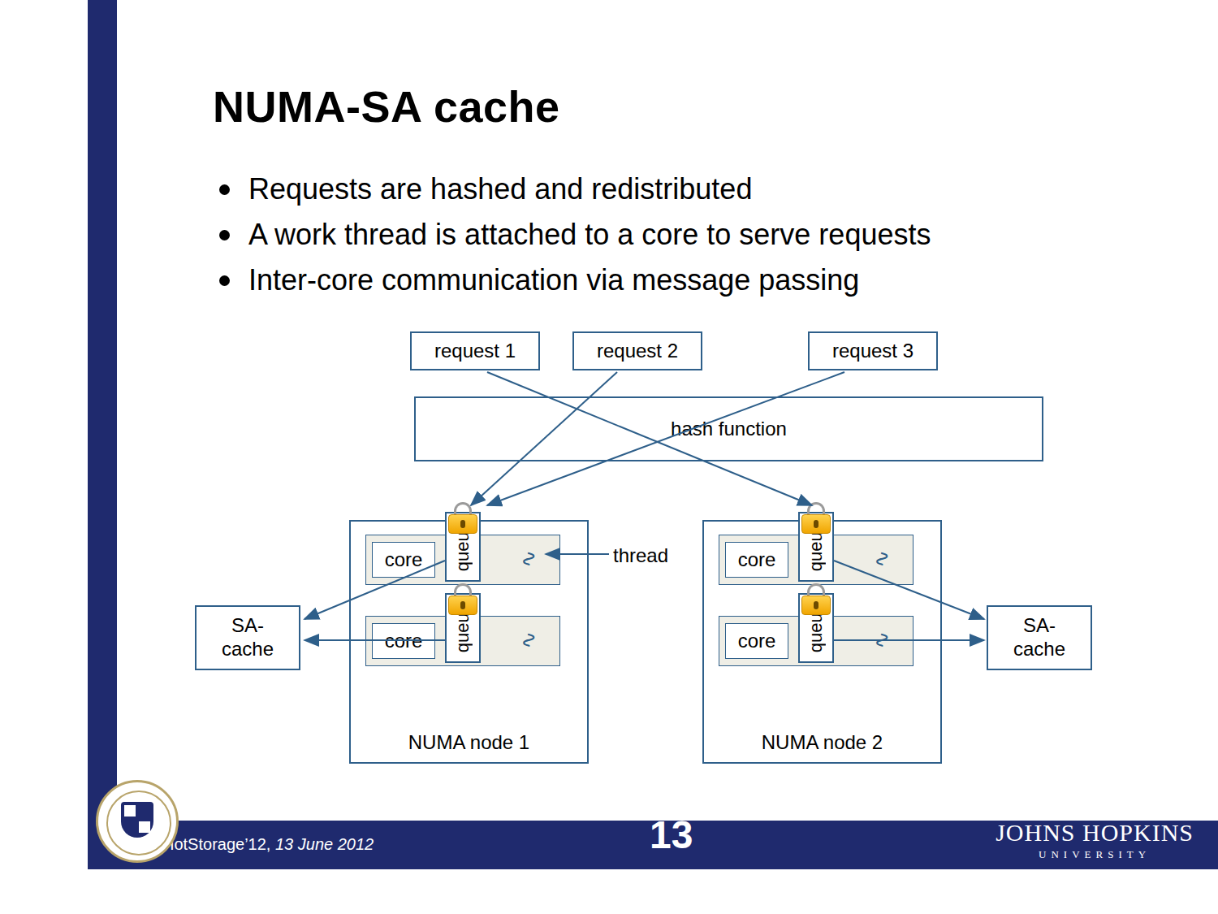NUMA-SA cache
Requests are hashed and redistributed
A work thread is attached to a core to serve requests
Inter-core communication via message passing
request 1
request 2
request 3
hash function
NUMA node 1
NUMA node 2
core
core
core
core
queue
queue
queue
queue
∿
∿
∿
∿
SA-
cache
SA-
cache
thread
HotStorage’12, 13 June 2012
13
JOHNS HOPKINS
UNIVERSITY